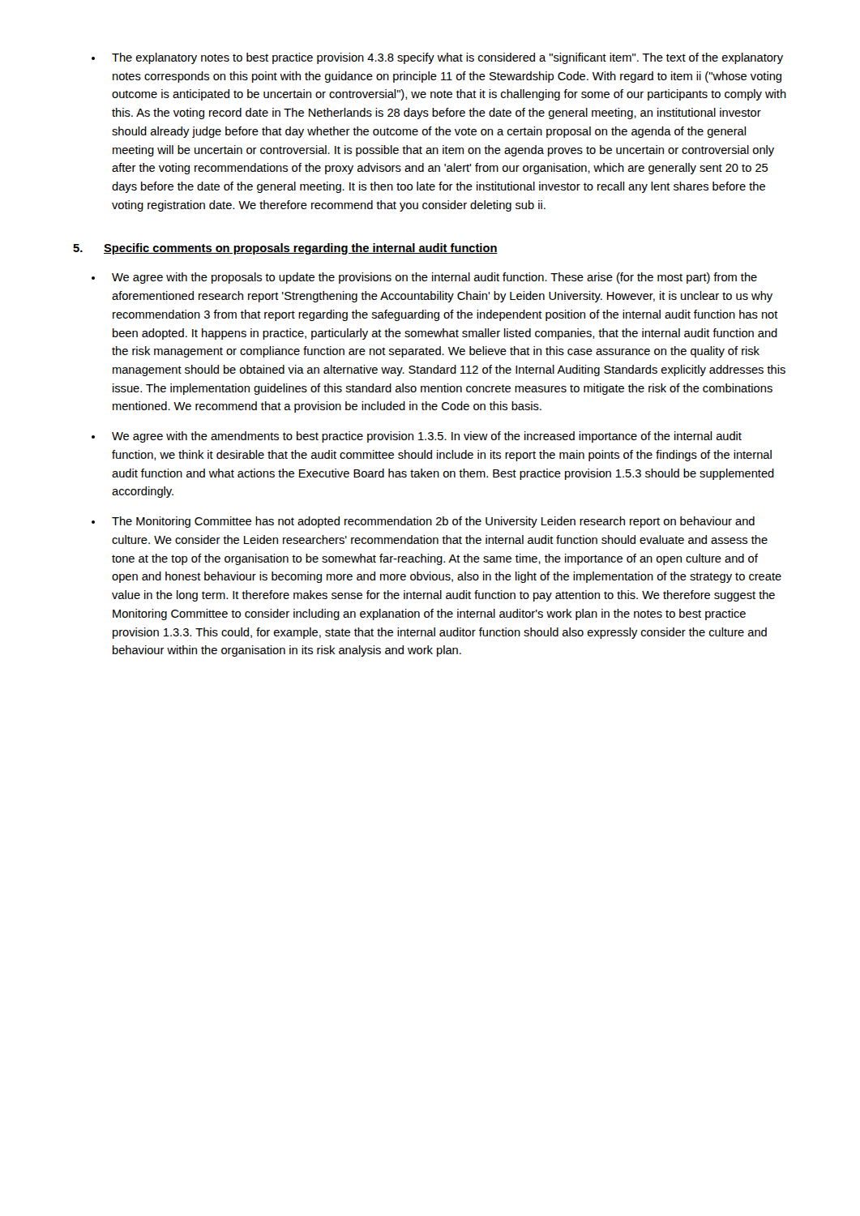The explanatory notes to best practice provision 4.3.8 specify what is considered a "significant item". The text of the explanatory notes corresponds on this point with the guidance on principle 11 of the Stewardship Code. With regard to item ii ("whose voting outcome is anticipated to be uncertain or controversial"), we note that it is challenging for some of our participants to comply with this. As the voting record date in The Netherlands is 28 days before the date of the general meeting, an institutional investor should already judge before that day whether the outcome of the vote on a certain proposal on the agenda of the general meeting will be uncertain or controversial. It is possible that an item on the agenda proves to be uncertain or controversial only after the voting recommendations of the proxy advisors and an 'alert' from our organisation, which are generally sent 20 to 25 days before the date of the general meeting. It is then too late for the institutional investor to recall any lent shares before the voting registration date. We therefore recommend that you consider deleting sub ii.
5. Specific comments on proposals regarding the internal audit function
We agree with the proposals to update the provisions on the internal audit function. These arise (for the most part) from the aforementioned research report 'Strengthening the Accountability Chain' by Leiden University. However, it is unclear to us why recommendation 3 from that report regarding the safeguarding of the independent position of the internal audit function has not been adopted. It happens in practice, particularly at the somewhat smaller listed companies, that the internal audit function and the risk management or compliance function are not separated. We believe that in this case assurance on the quality of risk management should be obtained via an alternative way. Standard 112 of the Internal Auditing Standards explicitly addresses this issue. The implementation guidelines of this standard also mention concrete measures to mitigate the risk of the combinations mentioned. We recommend that a provision be included in the Code on this basis.
We agree with the amendments to best practice provision 1.3.5. In view of the increased importance of the internal audit function, we think it desirable that the audit committee should include in its report the main points of the findings of the internal audit function and what actions the Executive Board has taken on them. Best practice provision 1.5.3 should be supplemented accordingly.
The Monitoring Committee has not adopted recommendation 2b of the University Leiden research report on behaviour and culture. We consider the Leiden researchers' recommendation that the internal audit function should evaluate and assess the tone at the top of the organisation to be somewhat far-reaching. At the same time, the importance of an open culture and of open and honest behaviour is becoming more and more obvious, also in the light of the implementation of the strategy to create value in the long term. It therefore makes sense for the internal audit function to pay attention to this. We therefore suggest the Monitoring Committee to consider including an explanation of the internal auditor's work plan in the notes to best practice provision 1.3.3. This could, for example, state that the internal auditor function should also expressly consider the culture and behaviour within the organisation in its risk analysis and work plan.